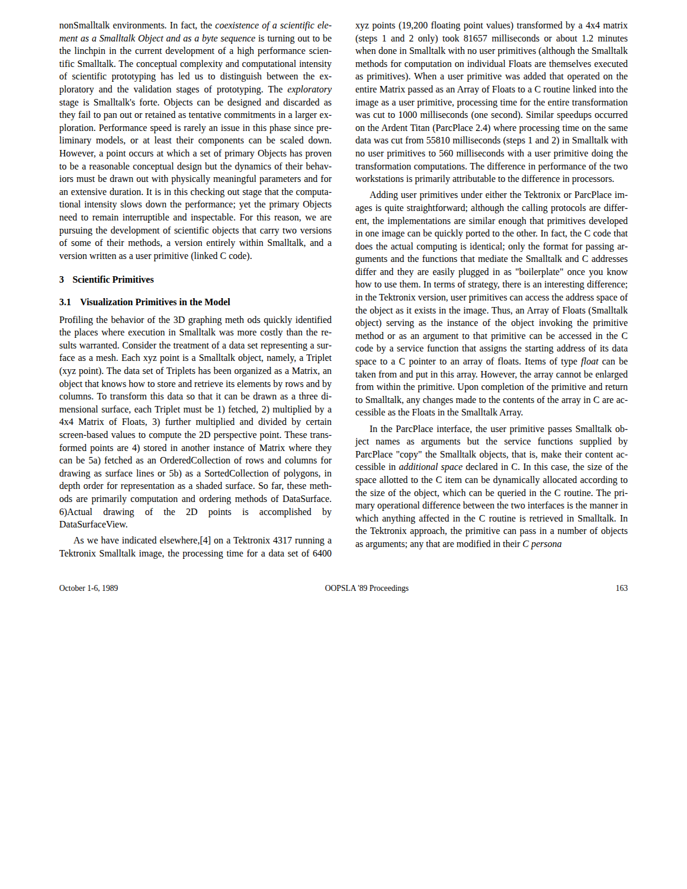nonSmalltalk environments. In fact, the coexistence of a scientific element as a Smalltalk Object and as a byte sequence is turning out to be the linchpin in the current development of a high performance scientific Smalltalk. The conceptual complexity and computational intensity of scientific prototyping has led us to distinguish between the exploratory and the validation stages of prototyping. The exploratory stage is Smalltalk's forte. Objects can be designed and discarded as they fail to pan out or retained as tentative commitments in a larger exploration. Performance speed is rarely an issue in this phase since preliminary models, or at least their components can be scaled down. However, a point occurs at which a set of primary Objects has proven to be a reasonable conceptual design but the dynamics of their behaviors must be drawn out with physically meaningful parameters and for an extensive duration. It is in this checking out stage that the computational intensity slows down the performance; yet the primary Objects need to remain interruptible and inspectable. For this reason, we are pursuing the development of scientific objects that carry two versions of some of their methods, a version entirely within Smalltalk, and a version written as a user primitive (linked C code).
3 Scientific Primitives
3.1 Visualization Primitives in the Model
Profiling the behavior of the 3D graphing meth ods quickly identified the places where execution in Smalltalk was more costly than the results warranted. Consider the treatment of a data set representing a surface as a mesh. Each xyz point is a Smalltalk object, namely, a Triplet (xyz point). The data set of Triplets has been organized as a Matrix, an object that knows how to store and retrieve its elements by rows and by columns. To transform this data so that it can be drawn as a three dimensional surface, each Triplet must be 1) fetched, 2) multiplied by a 4x4 Matrix of Floats, 3) further multiplied and divided by certain screen-based values to compute the 2D perspective point. These transformed points are 4) stored in another instance of Matrix where they can be 5a) fetched as an OrderedCollection of rows and columns for drawing as surface lines or 5b) as a SortedCollection of polygons, in depth order for representation as a shaded surface. So far, these methods are primarily computation and ordering methods of DataSurface. 6)Actual drawing of the 2D points is accomplished by DataSurfaceView.
As we have indicated elsewhere,[4] on a Tektronix 4317 running a Tektronix Smalltalk image, the processing time for a data set of 6400 xyz points (19,200 floating point values) transformed by a 4x4 matrix (steps 1 and 2 only) took 81657 milliseconds or about 1.2 minutes when done in Smalltalk with no user primitives (although the Smalltalk methods for computation on individual Floats are themselves executed as primitives). When a user primitive was added that operated on the entire Matrix passed as an Array of Floats to a C routine linked into the image as a user primitive, processing time for the entire transformation was cut to 1000 milliseconds (one second). Similar speedups occurred on the Ardent Titan (ParcPlace 2.4) where processing time on the same data was cut from 55810 milliseconds (steps 1 and 2) in Smalltalk with no user primitives to 560 milliseconds with a user primitive doing the transformation computations. The difference in performance of the two workstations is primarily attributable to the difference in processors.
Adding user primitives under either the Tektronix or ParcPlace images is quite straightforward; although the calling protocols are different, the implementations are similar enough that primitives developed in one image can be quickly ported to the other. In fact, the C code that does the actual computing is identical; only the format for passing arguments and the functions that mediate the Smalltalk and C addresses differ and they are easily plugged in as "boilerplate" once you know how to use them. In terms of strategy, there is an interesting difference; in the Tektronix version, user primitives can access the address space of the object as it exists in the image. Thus, an Array of Floats (Smalltalk object) serving as the instance of the object invoking the primitive method or as an argument to that primitive can be accessed in the C code by a service function that assigns the starting address of its data space to a C pointer to an array of floats. Items of type float can be taken from and put in this array. However, the array cannot be enlarged from within the primitive. Upon completion of the primitive and return to Smalltalk, any changes made to the contents of the array in C are accessible as the Floats in the Smalltalk Array.
In the ParcPlace interface, the user primitive passes Smalltalk object names as arguments but the service functions supplied by ParcPlace "copy" the Smalltalk objects, that is, make their content accessible in additional space declared in C. In this case, the size of the space allotted to the C item can be dynamically allocated according to the size of the object, which can be queried in the C routine. The primary operational difference between the two interfaces is the manner in which anything affected in the C routine is retrieved in Smalltalk. In the Tektronix approach, the primitive can pass in a number of objects as arguments; any that are modified in their C persona
October 1-6, 1989
OOPSLA '89 Proceedings
163